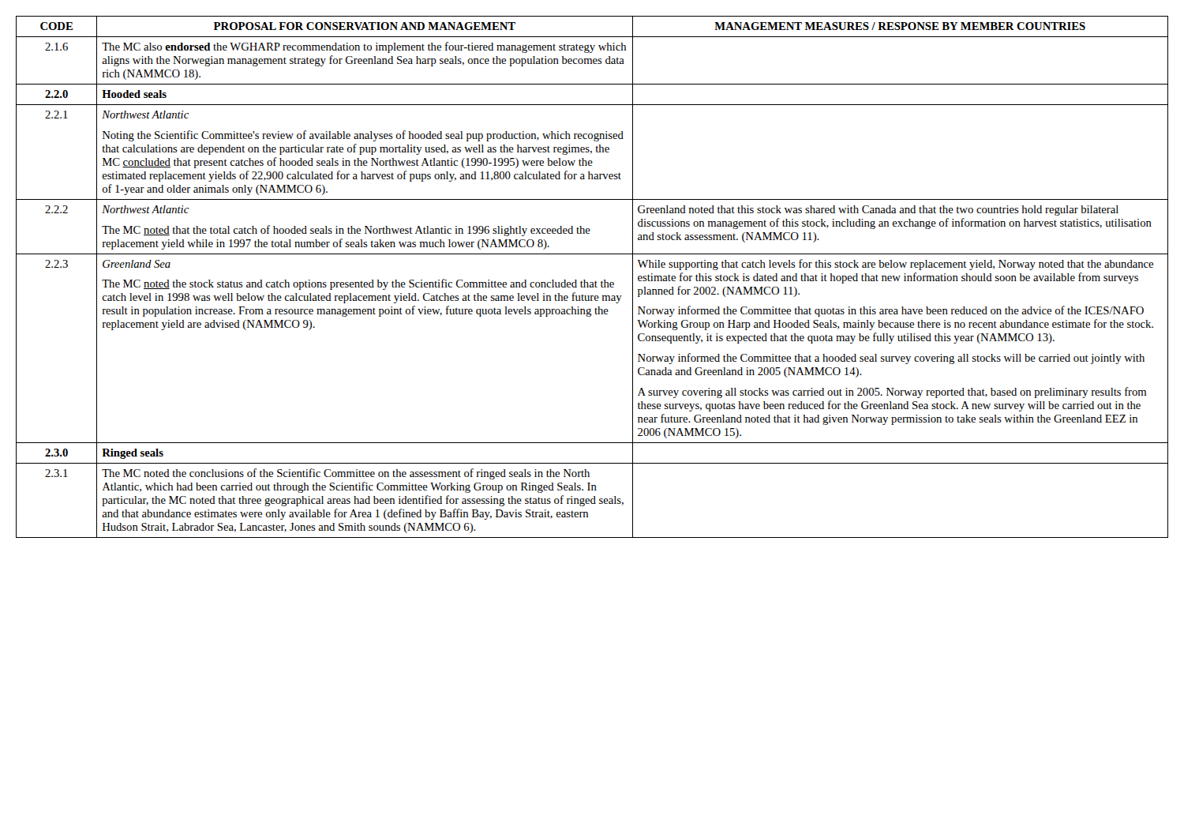| CODE | PROPOSAL FOR CONSERVATION AND MANAGEMENT | MANAGEMENT MEASURES / RESPONSE BY MEMBER COUNTRIES |
| --- | --- | --- |
| 2.1.6 | The MC also endorsed the WGHARP recommendation to implement the four-tiered management strategy which aligns with the Norwegian management strategy for Greenland Sea harp seals, once the population becomes data rich (NAMMCO 18). | |
| 2.2.0 | Hooded seals | |
| 2.2.1 | Northwest Atlantic Noting the Scientific Committee's review of available analyses of hooded seal pup production, which recognised that calculations are dependent on the particular rate of pup mortality used, as well as the harvest regimes, the MC concluded that present catches of hooded seals in the Northwest Atlantic (1990-1995) were below the estimated replacement yields of 22,900 calculated for a harvest of pups only, and 11,800 calculated for a harvest of 1-year and older animals only (NAMMCO 6). | |
| 2.2.2 | Northwest Atlantic The MC noted that the total catch of hooded seals in the Northwest Atlantic in 1996 slightly exceeded the replacement yield while in 1997 the total number of seals taken was much lower (NAMMCO 8). | Greenland noted that this stock was shared with Canada and that the two countries hold regular bilateral discussions on management of this stock, including an exchange of information on harvest statistics, utilisation and stock assessment. (NAMMCO 11). |
| 2.2.3 | Greenland Sea The MC noted the stock status and catch options presented by the Scientific Committee and concluded that the catch level in 1998 was well below the calculated replacement yield. Catches at the same level in the future may result in population increase. From a resource management point of view, future quota levels approaching the replacement yield are advised (NAMMCO 9). | While supporting that catch levels for this stock are below replacement yield, Norway noted that the abundance estimate for this stock is dated and that it hoped that new information should soon be available from surveys planned for 2002. (NAMMCO 11). Norway informed the Committee that quotas in this area have been reduced on the advice of the ICES/NAFO Working Group on Harp and Hooded Seals, mainly because there is no recent abundance estimate for the stock. Consequently, it is expected that the quota may be fully utilised this year (NAMMCO 13). Norway informed the Committee that a hooded seal survey covering all stocks will be carried out jointly with Canada and Greenland in 2005 (NAMMCO 14). A survey covering all stocks was carried out in 2005. Norway reported that, based on preliminary results from these surveys, quotas have been reduced for the Greenland Sea stock. A new survey will be carried out in the near future. Greenland noted that it had given Norway permission to take seals within the Greenland EEZ in 2006 (NAMMCO 15). |
| 2.3.0 | Ringed seals | |
| 2.3.1 | The MC noted the conclusions of the Scientific Committee on the assessment of ringed seals in the North Atlantic, which had been carried out through the Scientific Committee Working Group on Ringed Seals. In particular, the MC noted that three geographical areas had been identified for assessing the status of ringed seals, and that abundance estimates were only available for Area 1 (defined by Baffin Bay, Davis Strait, eastern Hudson Strait, Labrador Sea, Lancaster, Jones and Smith sounds (NAMMCO 6). | |